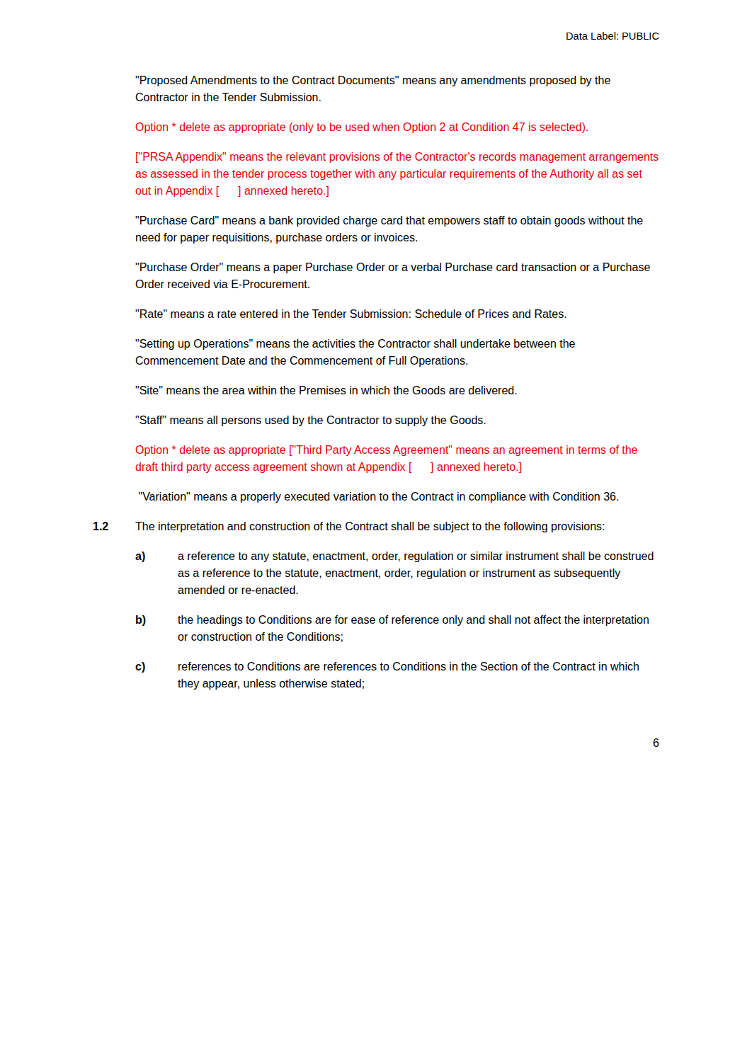Data Label: PUBLIC
"Proposed Amendments to the Contract Documents" means any amendments proposed by the Contractor in the Tender Submission.
Option * delete as appropriate (only to be used when Option 2 at Condition 47 is selected).
["PRSA Appendix" means the relevant provisions of the Contractor's records management arrangements as assessed in the tender process together with any particular requirements of the Authority all as set out in Appendix [ ] annexed hereto.]
"Purchase Card" means a bank provided charge card that empowers staff to obtain goods without the need for paper requisitions, purchase orders or invoices.
"Purchase Order" means a paper Purchase Order or a verbal Purchase card transaction or a Purchase Order received via E-Procurement.
"Rate" means a rate entered in the Tender Submission: Schedule of Prices and Rates.
"Setting up Operations" means the activities the Contractor shall undertake between the Commencement Date and the Commencement of Full Operations.
"Site" means the area within the Premises in which the Goods are delivered.
"Staff" means all persons used by the Contractor to supply the Goods.
Option * delete as appropriate ["Third Party Access Agreement" means an agreement in terms of the draft third party access agreement shown at Appendix [ ] annexed hereto.]
"Variation" means a properly executed variation to the Contract in compliance with Condition 36.
1.2
The interpretation and construction of the Contract shall be subject to the following provisions:
a)
a reference to any statute, enactment, order, regulation or similar instrument shall be construed as a reference to the statute, enactment, order, regulation or instrument as subsequently amended or re-enacted.
b)
the headings to Conditions are for ease of reference only and shall not affect the interpretation or construction of the Conditions;
c)
references to Conditions are references to Conditions in the Section of the Contract in which they appear, unless otherwise stated;
6